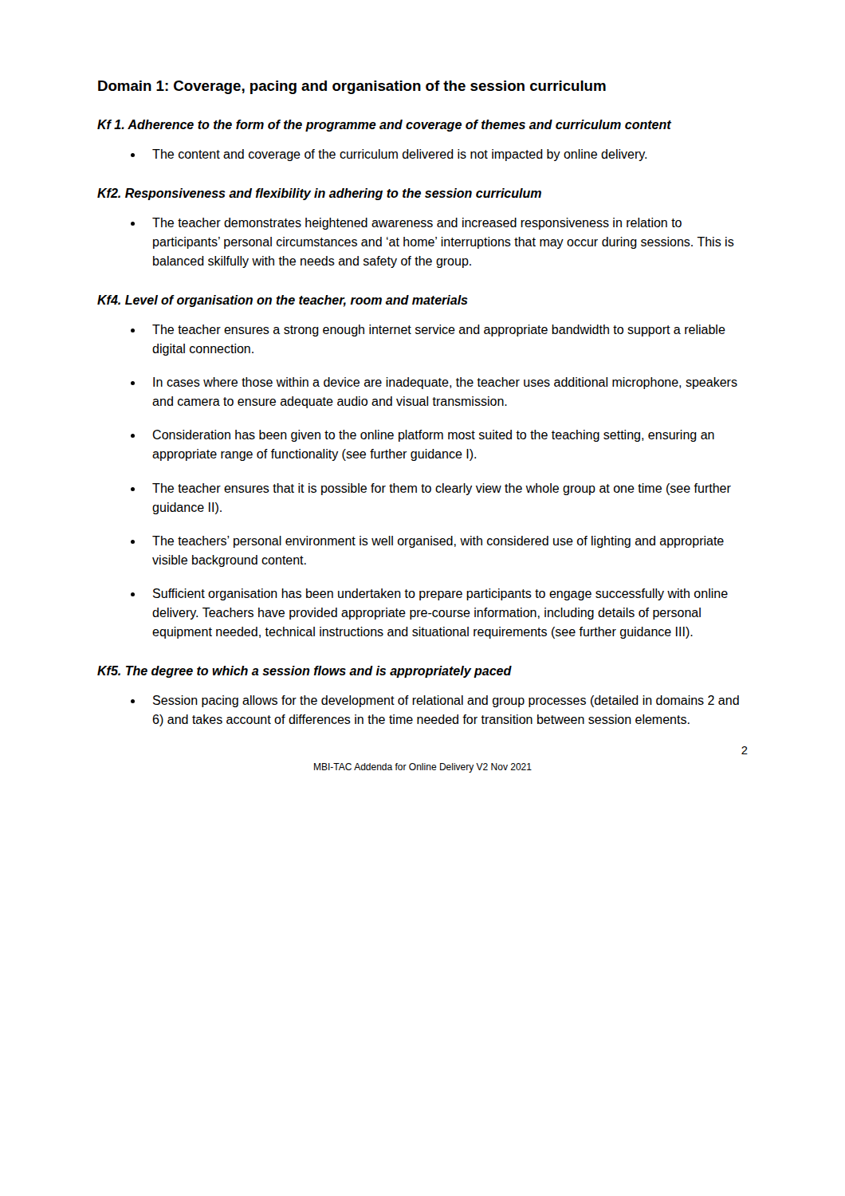Domain 1: Coverage, pacing and organisation of the session curriculum
Kf 1. Adherence to the form of the programme and coverage of themes and curriculum content
The content and coverage of the curriculum delivered is not impacted by online delivery.
Kf2. Responsiveness and flexibility in adhering to the session curriculum
The teacher demonstrates heightened awareness and increased responsiveness in relation to participants’ personal circumstances and ‘at home’ interruptions that may occur during sessions. This is balanced skilfully with the needs and safety of the group.
Kf4. Level of organisation on the teacher, room and materials
The teacher ensures a strong enough internet service and appropriate bandwidth to support a reliable digital connection.
In cases where those within a device are inadequate, the teacher uses additional microphone, speakers and camera to ensure adequate audio and visual transmission.
Consideration has been given to the online platform most suited to the teaching setting, ensuring an appropriate range of functionality (see further guidance I).
The teacher ensures that it is possible for them to clearly view the whole group at one time (see further guidance II).
The teachers’ personal environment is well organised, with considered use of lighting and appropriate visible background content.
Sufficient organisation has been undertaken to prepare participants to engage successfully with online delivery. Teachers have provided appropriate pre-course information, including details of personal equipment needed, technical instructions and situational requirements (see further guidance III).
Kf5. The degree to which a session flows and is appropriately paced
Session pacing allows for the development of relational and group processes (detailed in domains 2 and 6) and takes account of differences in the time needed for transition between session elements.
2 MBI-TAC Addenda for Online Delivery V2 Nov 2021